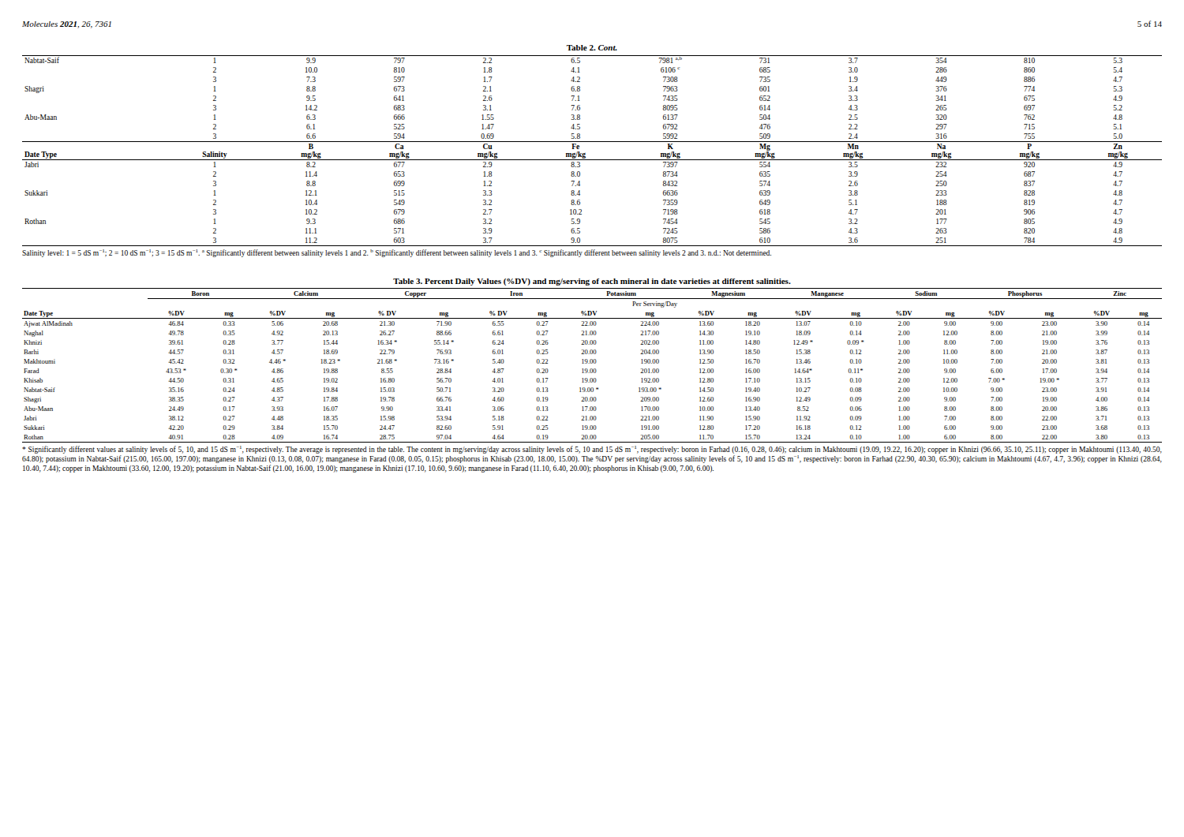Molecules 2021, 26, 7361
5 of 14
Table 2. Cont.
| Nabtat-Saif | 1 | 9.9 | 797 | 2.2 | 6.5 | 7981 a,b | 731 | 3.7 | 354 | 810 | 5.3 |
| | 2 | 10.0 | 810 | 1.8 | 4.1 | 6106 c | 685 | 3.0 | 286 | 860 | 5.4 |
| | 3 | 7.3 | 597 | 1.7 | 4.2 | 7308 | 735 | 1.9 | 449 | 886 | 4.7 |
| Shagri | 1 | 8.8 | 673 | 2.1 | 6.8 | 7963 | 601 | 3.4 | 376 | 774 | 5.3 |
| | 2 | 9.5 | 641 | 2.6 | 7.1 | 7435 | 652 | 3.3 | 341 | 675 | 4.9 |
| | 3 | 14.2 | 683 | 3.1 | 7.6 | 8095 | 614 | 4.3 | 265 | 697 | 5.2 |
| Abu-Maan | 1 | 6.3 | 666 | 1.55 | 3.8 | 6137 | 504 | 2.5 | 320 | 762 | 4.8 |
| | 2 | 6.1 | 525 | 1.47 | 4.5 | 6792 | 476 | 2.2 | 297 | 715 | 5.1 |
| | 3 | 6.6 | 594 | 0.69 | 5.8 | 5992 | 509 | 2.4 | 316 | 755 | 5.0 |
| Date Type | Salinity | B mg/kg | Ca mg/kg | Cu mg/kg | Fe mg/kg | K mg/kg | Mg mg/kg | Mn mg/kg | Na mg/kg | P mg/kg | Zn mg/kg |
| Jabri | 1 | 8.2 | 677 | 2.9 | 8.3 | 7397 | 554 | 3.5 | 232 | 920 | 4.9 |
| | 2 | 11.4 | 653 | 1.8 | 8.0 | 8734 | 635 | 3.9 | 254 | 687 | 4.7 |
| | 3 | 8.8 | 699 | 1.2 | 7.4 | 8432 | 574 | 2.6 | 250 | 837 | 4.7 |
| Sukkari | 1 | 12.1 | 515 | 3.3 | 8.4 | 6636 | 639 | 3.8 | 233 | 828 | 4.8 |
| | 2 | 10.4 | 549 | 3.2 | 8.6 | 7359 | 649 | 5.1 | 188 | 819 | 4.7 |
| | 3 | 10.2 | 679 | 2.7 | 10.2 | 7198 | 618 | 4.7 | 201 | 906 | 4.7 |
| Rothan | 1 | 9.3 | 686 | 3.2 | 5.9 | 7454 | 545 | 3.2 | 177 | 805 | 4.9 |
| | 2 | 11.1 | 571 | 3.9 | 6.5 | 7245 | 586 | 4.3 | 263 | 820 | 4.8 |
| | 3 | 11.2 | 603 | 3.7 | 9.0 | 8075 | 610 | 3.6 | 251 | 784 | 4.9 |
Salinity level: 1 = 5 dS m−1; 2 = 10 dS m−1; 3 = 15 dS m−1. a Significantly different between salinity levels 1 and 2. b Significantly different between salinity levels 1 and 3. c Significantly different between salinity levels 2 and 3. n.d.: Not determined.
Table 3. Percent Daily Values (%DV) and mg/serving of each mineral in date varieties at different salinities.
| Date Type | Boron | Calcium | Copper | Iron | Potassium | Magnesium | Manganese | Sodium | Phosphorus | Zinc |
| --- | --- | --- | --- | --- | --- | --- | --- | --- | --- | --- |
| Per Serving/Day |
| %DV | mg | %DV | mg | % DV | mg | % DV | mg | %DV | mg | %DV | mg | %DV | mg | %DV | mg | %DV | mg | %DV | mg |
| Ajwat AlMadinah | 46.84 | 0.33 | 5.06 | 20.68 | 21.30 | 71.90 | 6.55 | 0.27 | 22.00 | 224.00 | 13.60 | 18.20 | 13.07 | 0.10 | 2.00 | 9.00 | 9.00 | 23.00 | 3.90 | 0.14 |
| Naghal | 49.78 | 0.35 | 4.92 | 20.13 | 26.27 | 88.66 | 6.61 | 0.27 | 21.00 | 217.00 | 14.30 | 19.10 | 18.09 | 0.14 | 2.00 | 12.00 | 8.00 | 21.00 | 3.99 | 0.14 |
| Khnizi | 39.61 | 0.28 | 3.77 | 15.44 | 16.34 * | 55.14 * | 6.24 | 0.26 | 20.00 | 202.00 | 11.00 | 14.80 | 12.49 * | 0.09 * | 1.00 | 8.00 | 7.00 | 19.00 | 3.76 | 0.13 |
| Barhi | 44.57 | 0.31 | 4.57 | 18.69 | 22.79 | 76.93 | 6.01 | 0.25 | 20.00 | 204.00 | 13.90 | 18.50 | 15.38 | 0.12 | 2.00 | 11.00 | 8.00 | 21.00 | 3.87 | 0.13 |
| Makhtoumi | 45.42 | 0.32 | 4.46 * | 18.23 * | 21.68 * | 73.16 * | 5.40 | 0.22 | 19.00 | 190.00 | 12.50 | 16.70 | 13.46 | 0.10 | 2.00 | 10.00 | 7.00 | 20.00 | 3.81 | 0.13 |
| Farad | 43.53 * | 0.30 * | 4.86 | 19.88 | 8.55 | 28.84 | 4.87 | 0.20 | 19.00 | 201.00 | 12.00 | 16.00 | 14.64* | 0.11* | 2.00 | 9.00 | 6.00 | 17.00 | 3.94 | 0.14 |
| Khisab | 44.50 | 0.31 | 4.65 | 19.02 | 16.80 | 56.70 | 4.01 | 0.17 | 19.00 | 192.00 | 12.80 | 17.10 | 13.15 | 0.10 | 2.00 | 12.00 | 7.00 * | 19.00 * | 3.77 | 0.13 |
| Nabtat-Saif | 35.16 | 0.24 | 4.85 | 19.84 | 15.03 | 50.71 | 3.20 | 0.13 | 19.00 * | 193.00 * | 14.50 | 19.40 | 10.27 | 0.08 | 2.00 | 10.00 | 9.00 | 23.00 | 3.91 | 0.14 |
| Shagri | 38.35 | 0.27 | 4.37 | 17.88 | 19.78 | 66.76 | 4.60 | 0.19 | 20.00 | 209.00 | 12.60 | 16.90 | 12.49 | 0.09 | 2.00 | 9.00 | 7.00 | 19.00 | 4.00 | 0.14 |
| Abu-Maan | 24.49 | 0.17 | 3.93 | 16.07 | 9.90 | 33.41 | 3.06 | 0.13 | 17.00 | 170.00 | 10.00 | 13.40 | 8.52 | 0.06 | 1.00 | 8.00 | 8.00 | 20.00 | 3.86 | 0.13 |
| Jabri | 38.12 | 0.27 | 4.48 | 18.35 | 15.98 | 53.94 | 5.18 | 0.22 | 21.00 | 221.00 | 11.90 | 15.90 | 11.92 | 0.09 | 1.00 | 7.00 | 8.00 | 22.00 | 3.71 | 0.13 |
| Sukkari | 42.20 | 0.29 | 3.84 | 15.70 | 24.47 | 82.60 | 5.91 | 0.25 | 19.00 | 191.00 | 12.80 | 17.20 | 16.18 | 0.12 | 1.00 | 6.00 | 9.00 | 23.00 | 3.68 | 0.13 |
| Rothan | 40.91 | 0.28 | 4.09 | 16.74 | 28.75 | 97.04 | 4.64 | 0.19 | 20.00 | 205.00 | 11.70 | 15.70 | 13.24 | 0.10 | 1.00 | 6.00 | 8.00 | 22.00 | 3.80 | 0.13 |
* Significantly different values at salinity levels of 5, 10, and 15 dS m−1, respectively. The average is represented in the table. The content in mg/serving/day across salinity levels of 5, 10 and 15 dS m−1, respectively: boron in Farhad (0.16, 0.28, 0.46); calcium in Makhtoumi (19.09, 19.22, 16.20); copper in Khnizi (96.66, 35.10, 25.11); copper in Makhtoumi (113.40, 40.50, 64.80); potassium in Nabtat-Saif (215.00, 165.00, 197.00); manganese in Khnizi (0.13, 0.08, 0.07); manganese in Farad (0.08, 0.05, 0.15); phosphorus in Khisab (23.00, 18.00, 15.00). The %DV per serving/day across salinity levels of 5, 10 and 15 dS m−1, respectively: boron in Farhad (22.90, 40.30, 65.90); calcium in Makhtoumi (4.67, 4.7, 3.96); copper in Khnizi (28.64, 10.40, 7.44); copper in Makhtoumi (33.60, 12.00, 19.20); potassium in Nabtat-Saif (21.00, 16.00, 19.00); manganese in Khnizi (17.10, 10.60, 9.60); manganese in Farad (11.10, 6.40, 20.00); phosphorus in Khisab (9.00, 7.00, 6.00).